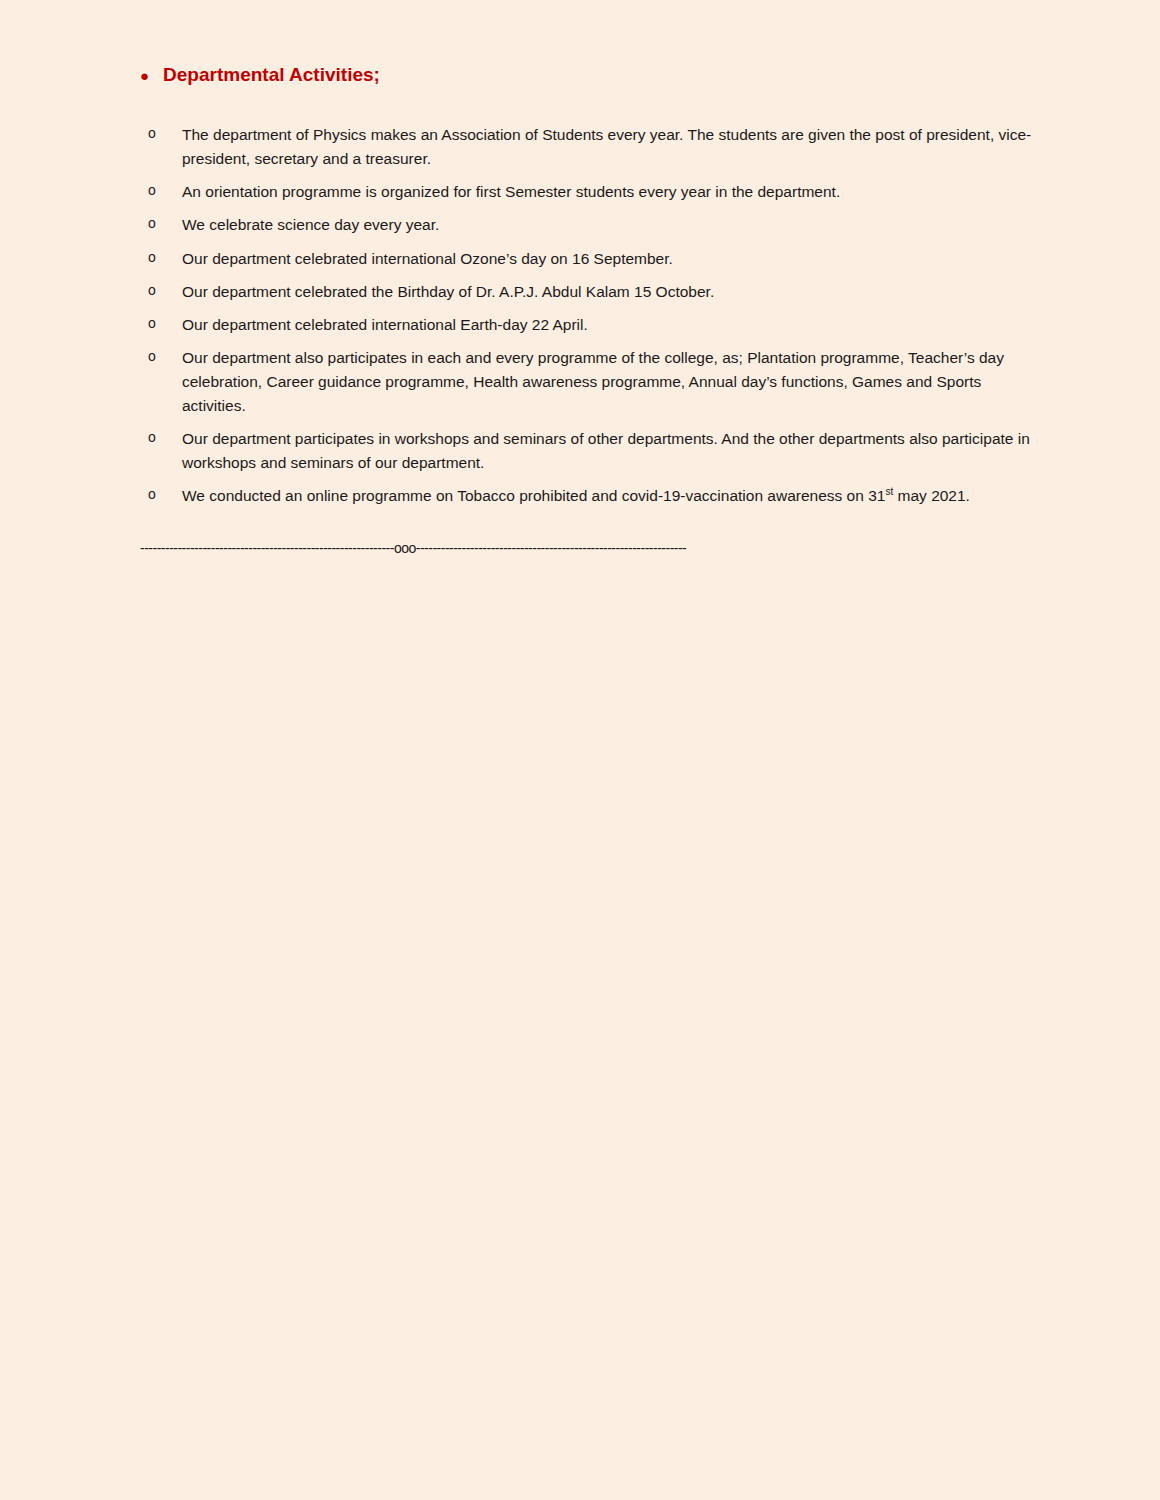●Departmental Activities;
The department of Physics makes an Association of Students every year. The students are given the post of president, vice-president, secretary and a treasurer.
An orientation programme is organized for first Semester students every year in the department.
We celebrate science day every year.
Our department celebrated international Ozone’s day on 16 September.
Our department celebrated the Birthday of Dr. A.P.J. Abdul Kalam 15 October.
Our department celebrated international Earth-day 22 April.
Our department also participates in each and every programme of the college, as; Plantation programme, Teacher’s day celebration, Career guidance programme, Health awareness programme, Annual day’s functions, Games and Sports activities.
Our department participates in workshops and seminars of other departments. And the other departments also participate in workshops and seminars of our department.
We conducted an online programme on Tobacco prohibited and covid-19-vaccination awareness on 31st may 2021.
-------------------------------------------------------------ooo-----------------------------------------------------------------